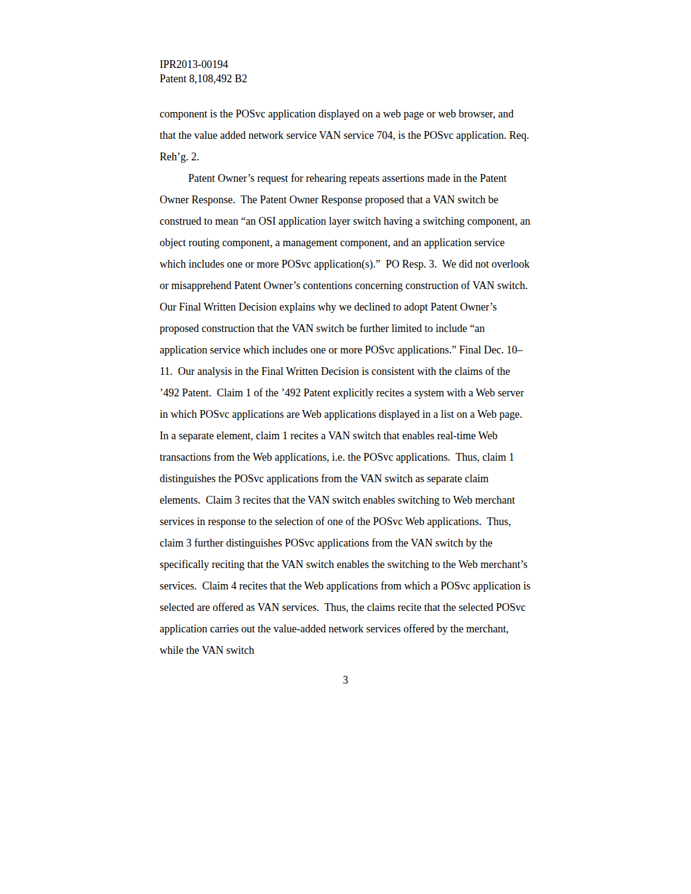IPR2013-00194
Patent 8,108,492 B2
component is the POSvc application displayed on a web page or web browser, and that the value added network service VAN service 704, is the POSvc application. Req. Reh’g. 2.
Patent Owner’s request for rehearing repeats assertions made in the Patent Owner Response. The Patent Owner Response proposed that a VAN switch be construed to mean “an OSI application layer switch having a switching component, an object routing component, a management component, and an application service which includes one or more POSvc application(s).” PO Resp. 3. We did not overlook or misapprehend Patent Owner’s contentions concerning construction of VAN switch. Our Final Written Decision explains why we declined to adopt Patent Owner’s proposed construction that the VAN switch be further limited to include “an application service which includes one or more POSvc applications.” Final Dec. 10–11. Our analysis in the Final Written Decision is consistent with the claims of the ’492 Patent. Claim 1 of the ’492 Patent explicitly recites a system with a Web server in which POSvc applications are Web applications displayed in a list on a Web page. In a separate element, claim 1 recites a VAN switch that enables real-time Web transactions from the Web applications, i.e. the POSvc applications. Thus, claim 1 distinguishes the POSvc applications from the VAN switch as separate claim elements. Claim 3 recites that the VAN switch enables switching to Web merchant services in response to the selection of one of the POSvc Web applications. Thus, claim 3 further distinguishes POSvc applications from the VAN switch by the specifically reciting that the VAN switch enables the switching to the Web merchant’s services. Claim 4 recites that the Web applications from which a POSvc application is selected are offered as VAN services. Thus, the claims recite that the selected POSvc application carries out the value-added network services offered by the merchant, while the VAN switch
3